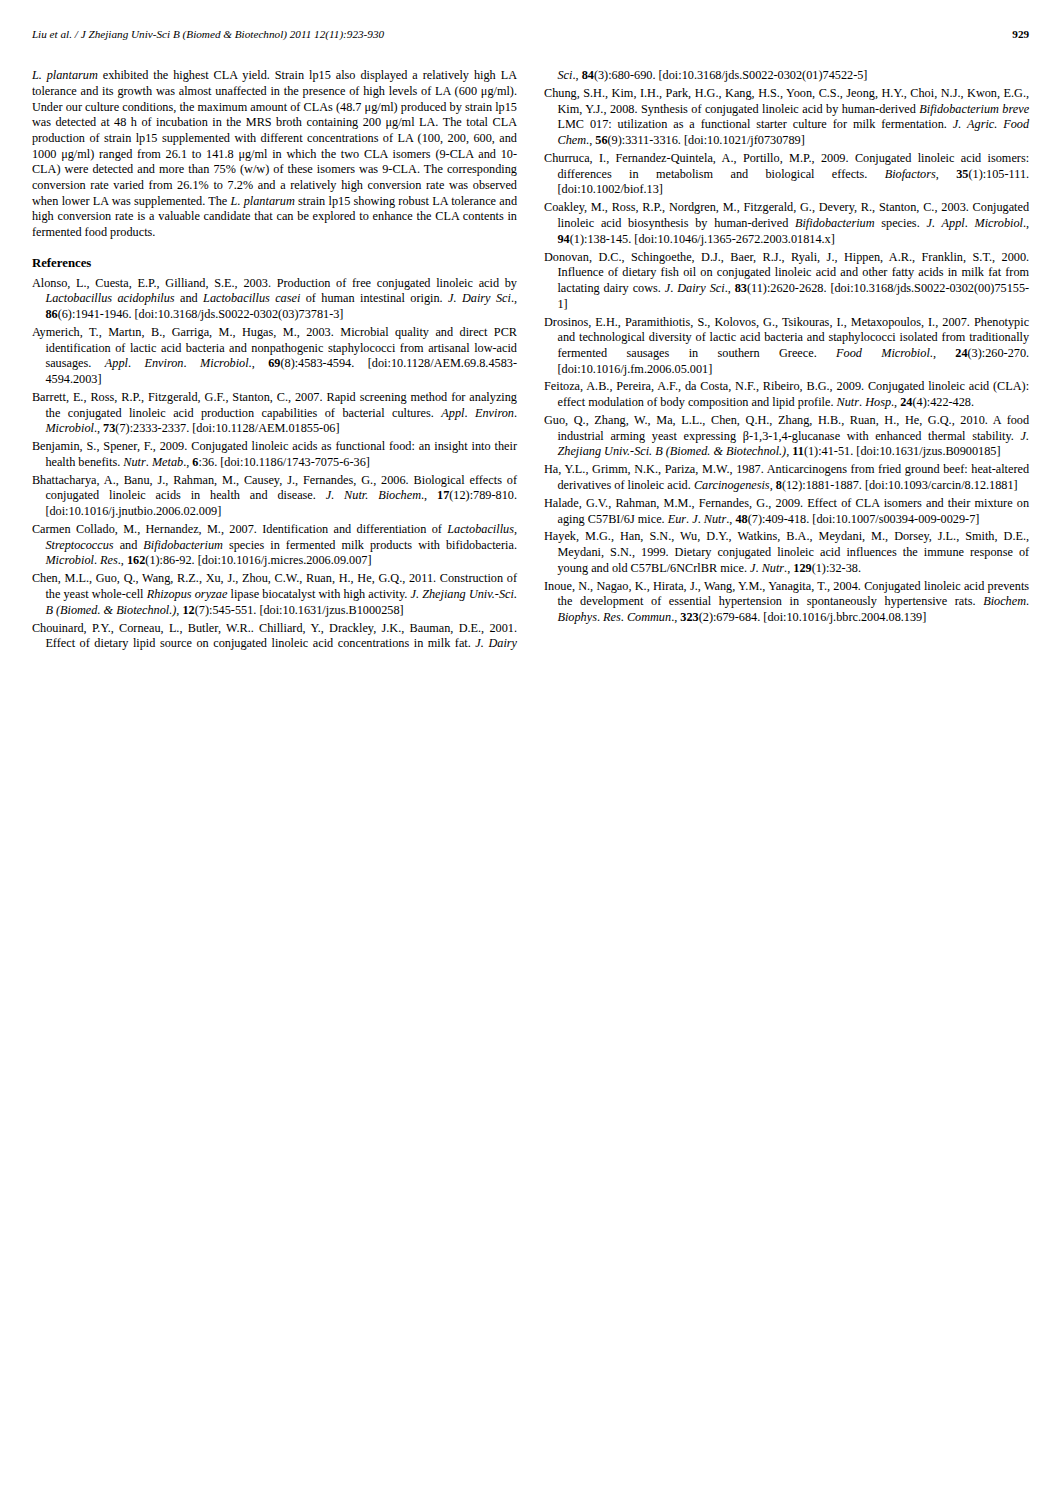Liu et al. / J Zhejiang Univ-Sci B (Biomed & Biotechnol) 2011 12(11):923-930 929
L. plantarum exhibited the highest CLA yield. Strain lp15 also displayed a relatively high LA tolerance and its growth was almost unaffected in the presence of high levels of LA (600 μg/ml). Under our culture conditions, the maximum amount of CLAs (48.7 μg/ml) produced by strain lp15 was detected at 48 h of incubation in the MRS broth containing 200 μg/ml LA. The total CLA production of strain lp15 supplemented with different concentrations of LA (100, 200, 600, and 1000 μg/ml) ranged from 26.1 to 141.8 μg/ml in which the two CLA isomers (9-CLA and 10-CLA) were detected and more than 75% (w/w) of these isomers was 9-CLA. The corresponding conversion rate varied from 26.1% to 7.2% and a relatively high conversion rate was observed when lower LA was supplemented. The L. plantarum strain lp15 showing robust LA tolerance and high conversion rate is a valuable candidate that can be explored to enhance the CLA contents in fermented food products.
References
Alonso, L., Cuesta, E.P., Gilliand, S.E., 2003. Production of free conjugated linoleic acid by Lactobacillus acidophilus and Lactobacillus casei of human intestinal origin. J. Dairy Sci., 86(6):1941-1946. [doi:10.3168/jds.S0022-0302(03)73781-3]
Aymerich, T., Martın, B., Garriga, M., Hugas, M., 2003. Microbial quality and direct PCR identification of lactic acid bacteria and nonpathogenic staphylococci from artisanal low-acid sausages. Appl. Environ. Microbiol., 69(8):4583-4594. [doi:10.1128/AEM.69.8.4583-4594.2003]
Barrett, E., Ross, R.P., Fitzgerald, G.F., Stanton, C., 2007. Rapid screening method for analyzing the conjugated linoleic acid production capabilities of bacterial cultures. Appl. Environ. Microbiol., 73(7):2333-2337. [doi:10.1128/AEM.01855-06]
Benjamin, S., Spener, F., 2009. Conjugated linoleic acids as functional food: an insight into their health benefits. Nutr. Metab., 6:36. [doi:10.1186/1743-7075-6-36]
Bhattacharya, A., Banu, J., Rahman, M., Causey, J., Fernandes, G., 2006. Biological effects of conjugated linoleic acids in health and disease. J. Nutr. Biochem., 17(12):789-810. [doi:10.1016/j.jnutbio.2006.02.009]
Carmen Collado, M., Hernandez, M., 2007. Identification and differentiation of Lactobacillus, Streptococcus and Bifidobacterium species in fermented milk products with bifidobacteria. Microbiol. Res., 162(1):86-92. [doi:10.1016/j.micres.2006.09.007]
Chen, M.L., Guo, Q., Wang, R.Z., Xu, J., Zhou, C.W., Ruan, H., He, G.Q., 2011. Construction of the yeast whole-cell Rhizopus oryzae lipase biocatalyst with high activity. J. Zhejiang Univ.-Sci. B (Biomed. & Biotechnol.), 12(7):545-551. [doi:10.1631/jzus.B1000258]
Chouinard, P.Y., Corneau, L., Butler, W.R.. Chilliard, Y., Drackley, J.K., Bauman, D.E., 2001. Effect of dietary lipid source on conjugated linoleic acid concentrations in milk fat. J. Dairy Sci., 84(3):680-690. [doi:10.3168/jds.S0022-0302(01)74522-5]
Chung, S.H., Kim, I.H., Park, H.G., Kang, H.S., Yoon, C.S., Jeong, H.Y., Choi, N.J., Kwon, E.G., Kim, Y.J., 2008. Synthesis of conjugated linoleic acid by human-derived Bifidobacterium breve LMC 017: utilization as a functional starter culture for milk fermentation. J. Agric. Food Chem., 56(9):3311-3316. [doi:10.1021/jf0730789]
Churruca, I., Fernandez-Quintela, A., Portillo, M.P., 2009. Conjugated linoleic acid isomers: differences in metabolism and biological effects. Biofactors, 35(1):105-111. [doi:10.1002/biof.13]
Coakley, M., Ross, R.P., Nordgren, M., Fitzgerald, G., Devery, R., Stanton, C., 2003. Conjugated linoleic acid biosynthesis by human-derived Bifidobacterium species. J. Appl. Microbiol., 94(1):138-145. [doi:10.1046/j.1365-2672.2003.01814.x]
Donovan, D.C., Schingoethe, D.J., Baer, R.J., Ryali, J., Hippen, A.R., Franklin, S.T., 2000. Influence of dietary fish oil on conjugated linoleic acid and other fatty acids in milk fat from lactating dairy cows. J. Dairy Sci., 83(11):2620-2628. [doi:10.3168/jds.S0022-0302(00)75155-1]
Drosinos, E.H., Paramithiotis, S., Kolovos, G., Tsikouras, I., Metaxopoulos, I., 2007. Phenotypic and technological diversity of lactic acid bacteria and staphylococci isolated from traditionally fermented sausages in southern Greece. Food Microbiol., 24(3):260-270. [doi:10.1016/j.fm.2006.05.001]
Feitoza, A.B., Pereira, A.F., da Costa, N.F., Ribeiro, B.G., 2009. Conjugated linoleic acid (CLA): effect modulation of body composition and lipid profile. Nutr. Hosp., 24(4):422-428.
Guo, Q., Zhang, W., Ma, L.L., Chen, Q.H., Zhang, H.B., Ruan, H., He, G.Q., 2010. A food industrial arming yeast expressing β-1,3-1,4-glucanase with enhanced thermal stability. J. Zhejiang Univ.-Sci. B (Biomed. & Biotechnol.), 11(1):41-51. [doi:10.1631/jzus.B0900185]
Ha, Y.L., Grimm, N.K., Pariza, M.W., 1987. Anticarcinogens from fried ground beef: heat-altered derivatives of linoleic acid. Carcinogenesis, 8(12):1881-1887. [doi:10.1093/carcin/8.12.1881]
Halade, G.V., Rahman, M.M., Fernandes, G., 2009. Effect of CLA isomers and their mixture on aging C57BI/6J mice. Eur. J. Nutr., 48(7):409-418. [doi:10.1007/s00394-009-0029-7]
Hayek, M.G., Han, S.N., Wu, D.Y., Watkins, B.A., Meydani, M., Dorsey, J.L., Smith, D.E., Meydani, S.N., 1999. Dietary conjugated linoleic acid influences the immune response of young and old C57BL/6NCrlBR mice. J. Nutr., 129(1):32-38.
Inoue, N., Nagao, K., Hirata, J., Wang, Y.M., Yanagita, T., 2004. Conjugated linoleic acid prevents the development of essential hypertension in spontaneously hypertensive rats. Biochem. Biophys. Res. Commun., 323(2):679-684. [doi:10.1016/j.bbrc.2004.08.139]